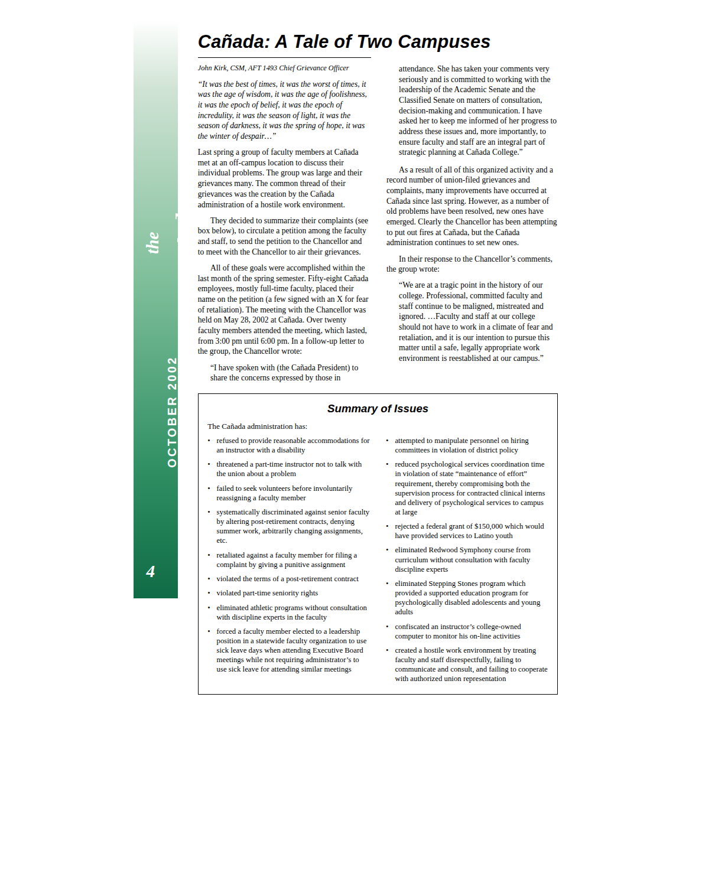Advocate the
OCTOBER 2002
4
Cañada: A Tale of Two Campuses
John Kirk, CSM, AFT 1493 Chief Grievance Officer
“It was the best of times, it was the worst of times, it was the age of wisdom, it was the age of foolishness, it was the epoch of belief, it was the epoch of incredulity, it was the season of light, it was the season of darkness, it was the spring of hope, it was the winter of despair…”
Last spring a group of faculty members at Cañada met at an off-campus location to discuss their individual problems. The group was large and their grievances many. The common thread of their grievances was the creation by the Cañada administration of a hostile work environment.
They decided to summarize their complaints (see box below), to circulate a petition among the faculty and staff, to send the petition to the Chancellor and to meet with the Chancellor to air their grievances.
All of these goals were accomplished within the last month of the spring semester. Fifty-eight Cañada employees, mostly full-time faculty, placed their name on the petition (a few signed with an X for fear of retaliation). The meeting with the Chancellor was held on May 28, 2002 at Cañada. Over twenty faculty members attended the meeting, which lasted, from 3:00 pm until 6:00 pm. In a follow-up letter to the group, the Chancellor wrote:
“I have spoken with (the Cañada President) to share the concerns expressed by those in attendance. She has taken your comments very seriously and is committed to working with the leadership of the Academic Senate and the Classified Senate on matters of consultation, decision-making and communication. I have asked her to keep me informed of her progress to address these issues and, more importantly, to ensure faculty and staff are an integral part of strategic planning at Cañada College.”
As a result of all of this organized activity and a record number of union-filed grievances and complaints, many improvements have occurred at Cañada since last spring. However, as a number of old problems have been resolved, new ones have emerged. Clearly the Chancellor has been attempting to put out fires at Cañada, but the Cañada administration continues to set new ones.
In their response to the Chancellor’s comments, the group wrote:
“We are at a tragic point in the history of our college. Professional, committed faculty and staff continue to be maligned, mistreated and ignored. …Faculty and staff at our college should not have to work in a climate of fear and retaliation, and it is our intention to pursue this matter until a safe, legally appropriate work environment is reestablished at our campus.”
Summary of Issues
The Cañada administration has:
refused to provide reasonable accommodations for an instructor with a disability
threatened a part-time instructor not to talk with the union about a problem
failed to seek volunteers before involuntarily reassigning a faculty member
systematically discriminated against senior faculty by altering post-retirement contracts, denying summer work, arbitrarily changing assignments, etc.
retaliated against a faculty member for filing a complaint by giving a punitive assignment
violated the terms of a post-retirement contract
violated part-time seniority rights
eliminated athletic programs without consultation with discipline experts in the faculty
forced a faculty member elected to a leadership position in a statewide faculty organization to use sick leave days when attending Executive Board meetings while not requiring administrator’s to use sick leave for attending similar meetings
attempted to manipulate personnel on hiring committees in violation of district policy
reduced psychological services coordination time in violation of state “maintenance of effort” requirement, thereby compromising both the supervision process for contracted clinical interns and delivery of psychological services to campus at large
rejected a federal grant of $150,000 which would have provided services to Latino youth
eliminated Redwood Symphony course from curriculum without consultation with faculty discipline experts
eliminated Stepping Stones program which provided a supported education program for psychologically disabled adolescents and young adults
confiscated an instructor’s college-owned computer to monitor his on-line activities
created a hostile work environment by treating faculty and staff disrespectfully, failing to communicate and consult, and failing to cooperate with authorized union representation